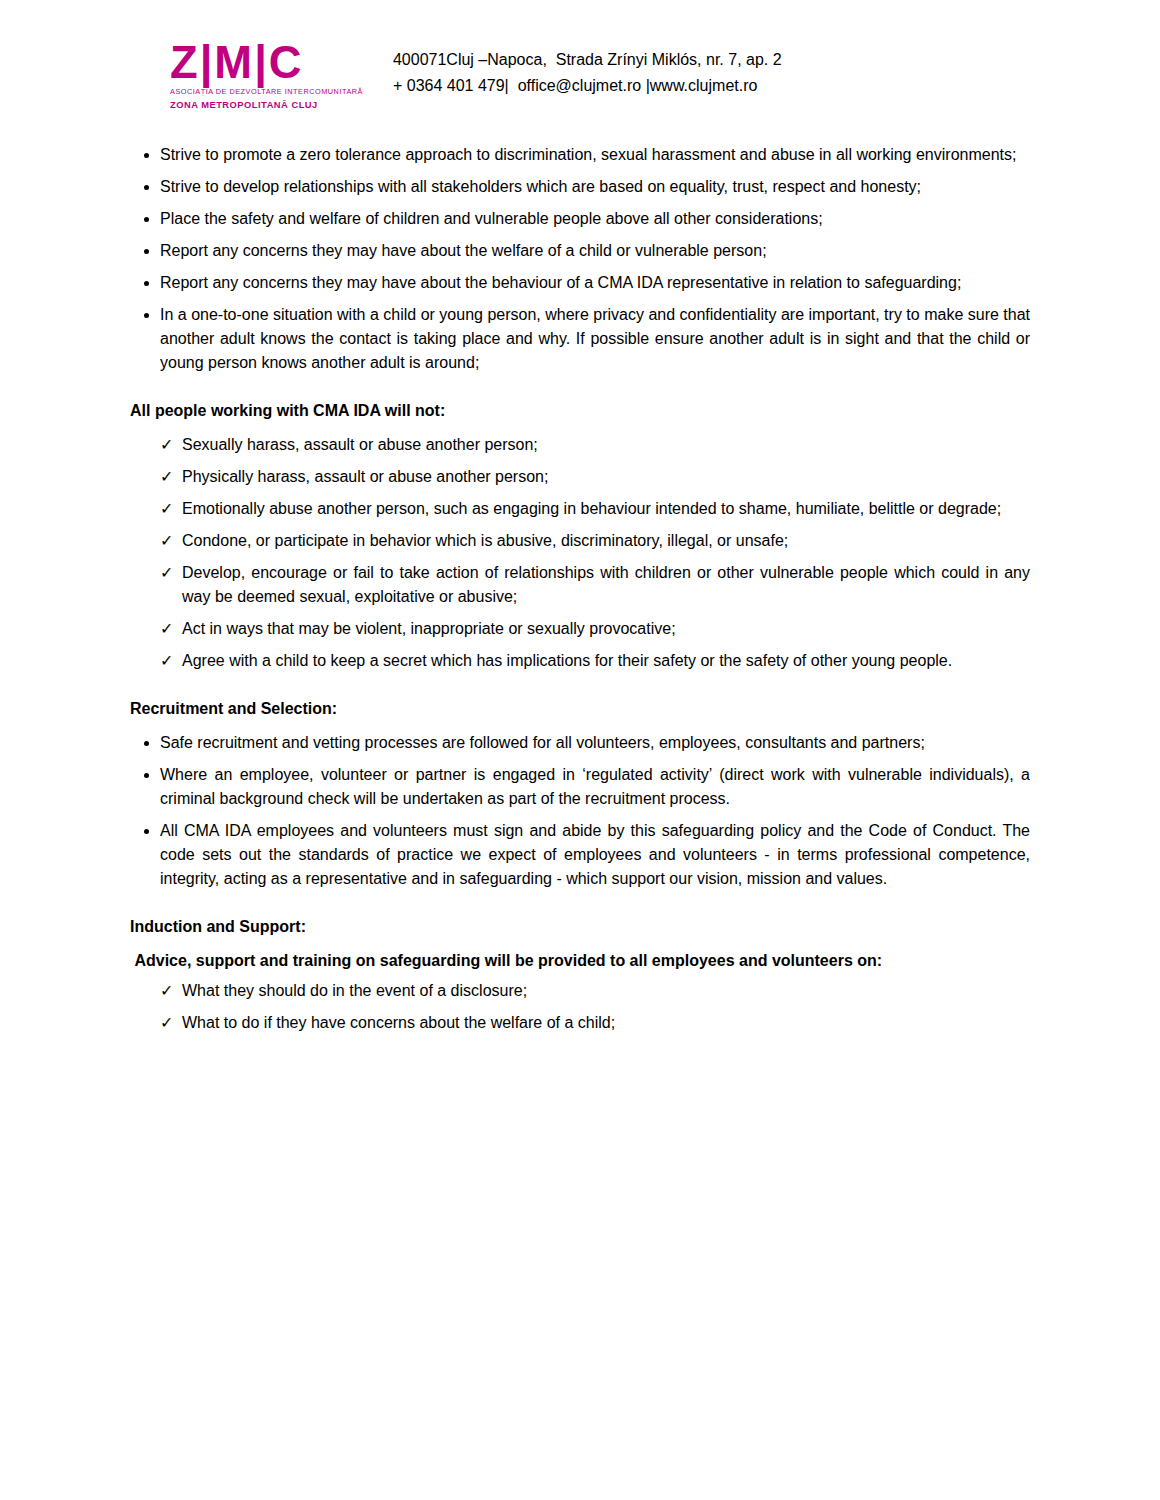Z|M|C
ASOCIAȚIA DE DEZVOLTARE INTERCOMUNITARĂ
ZONA METROPOLITANĂ CLUJ
400071Cluj –Napoca, Strada Zrínyi Miklós, nr. 7, ap. 2
+ 0364 401 479| office@clujmet.ro |www.clujmet.ro
Strive to promote a zero tolerance approach to discrimination, sexual harassment and abuse in all working environments;
Strive to develop relationships with all stakeholders which are based on equality, trust, respect and honesty;
Place the safety and welfare of children and vulnerable people above all other considerations;
Report any concerns they may have about the welfare of a child or vulnerable person;
Report any concerns they may have about the behaviour of a CMA IDA representative in relation to safeguarding;
In a one-to-one situation with a child or young person, where privacy and confidentiality are important, try to make sure that another adult knows the contact is taking place and why. If possible ensure another adult is in sight and that the child or young person knows another adult is around;
All people working with CMA IDA will not:
Sexually harass, assault or abuse another person;
Physically harass, assault or abuse another person;
Emotionally abuse another person, such as engaging in behaviour intended to shame, humiliate, belittle or degrade;
Condone, or participate in behavior which is abusive, discriminatory, illegal, or unsafe;
Develop, encourage or fail to take action of relationships with children or other vulnerable people which could in any way be deemed sexual, exploitative or abusive;
Act in ways that may be violent, inappropriate or sexually provocative;
Agree with a child to keep a secret which has implications for their safety or the safety of other young people.
Recruitment and Selection:
Safe recruitment and vetting processes are followed for all volunteers, employees, consultants and partners;
Where an employee, volunteer or partner is engaged in ‘regulated activity’ (direct work with vulnerable individuals), a criminal background check will be undertaken as part of the recruitment process.
All CMA IDA employees and volunteers must sign and abide by this safeguarding policy and the Code of Conduct. The code sets out the standards of practice we expect of employees and volunteers - in terms professional competence, integrity, acting as a representative and in safeguarding - which support our vision, mission and values.
Induction and Support:
Advice, support and training on safeguarding will be provided to all employees and volunteers on:
What they should do in the event of a disclosure;
What to do if they have concerns about the welfare of a child;